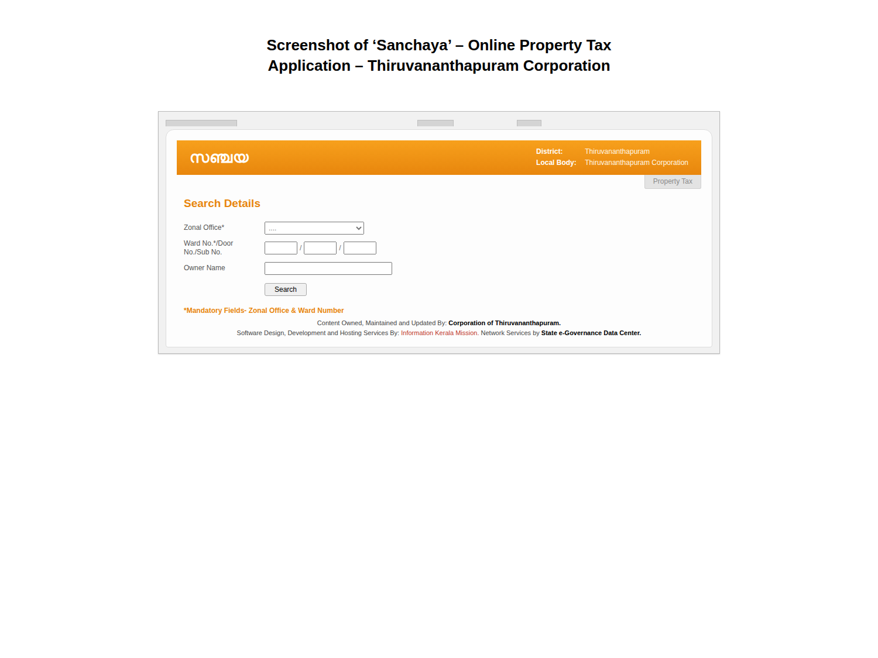Screenshot of ‘Sanchaya’ – Online Property Tax
Application – Thiruvananthapuram Corporation
സഞ്ചയ
District: Thiruvananthapuram
Local Body: Thiruvananthapuram Corporation
Property Tax
Search Details
| Zonal Office* | .... |
| Ward No.*/Door No./Sub No. | / / |
| Owner Name | |
| | Search |
*Mandatory Fields- Zonal Office & Ward Number
Content Owned, Maintained and Updated By: Corporation of Thiruvananthapuram.
Software Design, Development and Hosting Services By: Information Kerala Mission. Network Services by State e-Governance Data Center.